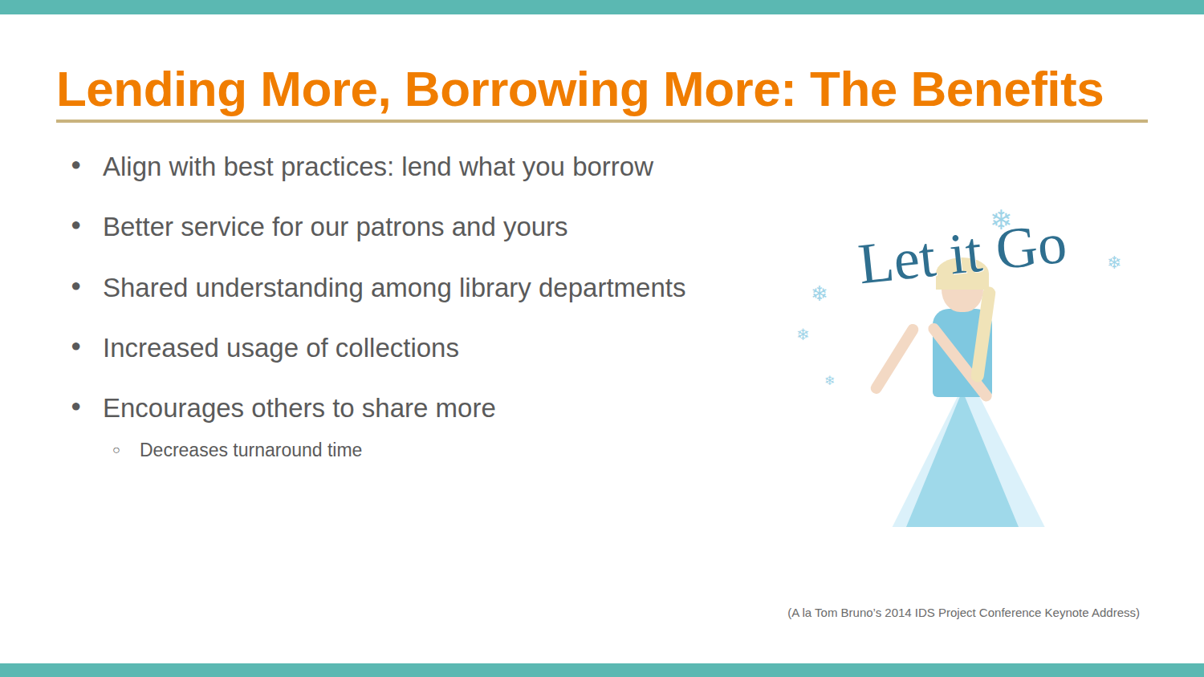Lending More, Borrowing More: The Benefits
Align with best practices: lend what you borrow
Better service for our patrons and yours
Shared understanding among library departments
Increased usage of collections
Encourages others to share more
Decreases turnaround time
❄ ❄ ❄ ❄ ❄
Let it Go
(A la Tom Bruno’s 2014 IDS Project Conference Keynote Address)